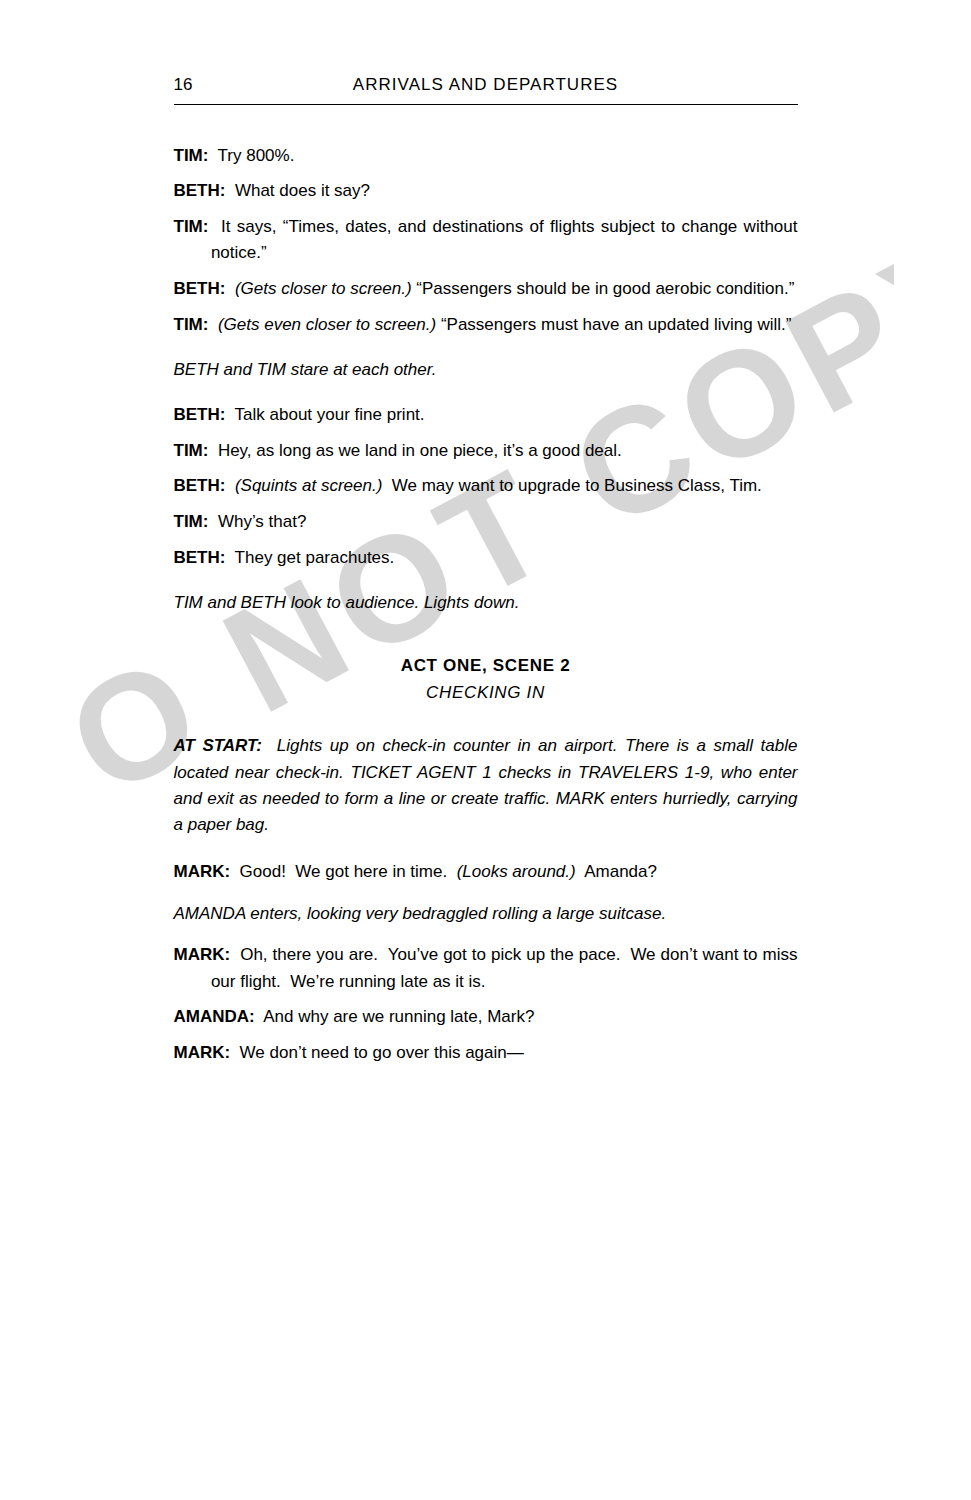DO NOT COPY
16
ARRIVALS AND DEPARTURES
TIM: Try 800%.
BETH: What does it say?
TIM: It says, “Times, dates, and destinations of flights subject to change without notice.”
BETH: (Gets closer to screen.) “Passengers should be in good aerobic condition.”
TIM: (Gets even closer to screen.) “Passengers must have an updated living will.”
BETH and TIM stare at each other.
BETH: Talk about your fine print.
TIM: Hey, as long as we land in one piece, it’s a good deal.
BETH: (Squints at screen.) We may want to upgrade to Business Class, Tim.
TIM: Why’s that?
BETH: They get parachutes.
TIM and BETH look to audience. Lights down.
ACT ONE, SCENE 2
CHECKING IN
AT START: Lights up on check-in counter in an airport. There is a small table located near check-in. TICKET AGENT 1 checks in TRAVELERS 1-9, who enter and exit as needed to form a line or create traffic. MARK enters hurriedly, carrying a paper bag.
MARK: Good! We got here in time. (Looks around.) Amanda?
AMANDA enters, looking very bedraggled rolling a large suitcase.
MARK: Oh, there you are. You’ve got to pick up the pace. We don’t want to miss our flight. We’re running late as it is.
AMANDA: And why are we running late, Mark?
MARK: We don’t need to go over this again—